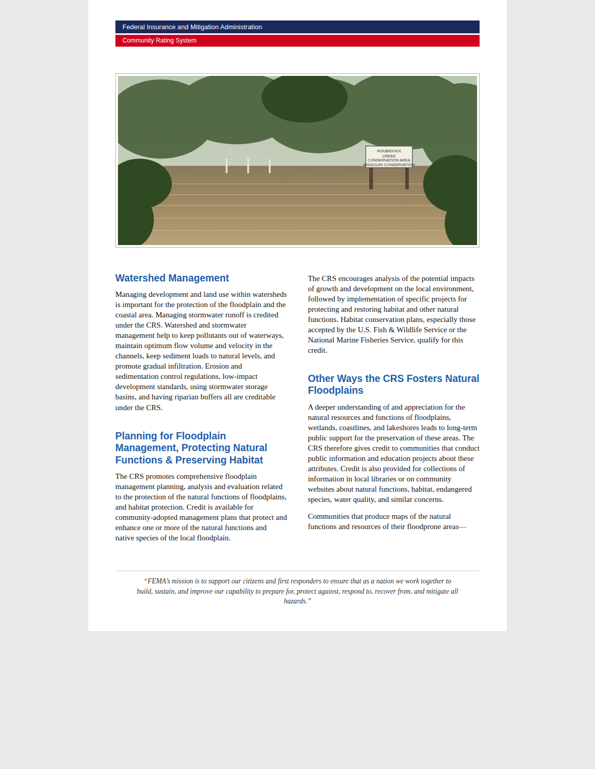Federal Insurance and Mitigation Administration Community Rating System
Watershed Management
Managing development and land use within watersheds is important for the protection of the floodplain and the coastal area. Managing stormwater runoff is credited under the CRS. Watershed and stormwater management help to keep pollutants out of waterways, maintain optimum flow volume and velocity in the channels, keep sediment loads to natural levels, and promote gradual infiltration. Erosion and sedimentation control regulations, low-impact development standards, using stormwater storage basins, and having riparian buffers all are creditable under the CRS.
Planning for Floodplain Management, Protecting Natural Functions & Preserving Habitat
The CRS promotes comprehensive floodplain management planning, analysis and evaluation related to the protection of the natural functions of floodplains, and habitat protection. Credit is available for community-adopted management plans that protect and enhance one or more of the natural functions and native species of the local floodplain.
The CRS encourages analysis of the potential impacts of growth and development on the local environment, followed by implementation of specific projects for protecting and restoring habitat and other natural functions. Habitat conservation plans, especially those accepted by the U.S. Fish & Wildlife Service or the National Marine Fisheries Service, qualify for this credit.
Other Ways the CRS Fosters Natural Floodplains
A deeper understanding of and appreciation for the natural resources and functions of floodplains, wetlands, coastlines, and lakeshores leads to long-term public support for the preservation of these areas. The CRS therefore gives credit to communities that conduct public information and education projects about these attributes. Credit is also provided for collections of information in local libraries or on community websites about natural functions, habitat, endangered species, water quality, and similar concerns.
Communities that produce maps of the natural functions and resources of their floodprone areas—
“FEMA’s mission is to support our citizens and first responders to ensure that as a nation we work together to build, sustain, and improve our capability to prepare for, protect against, respond to, recover from, and mitigate all hazards.”